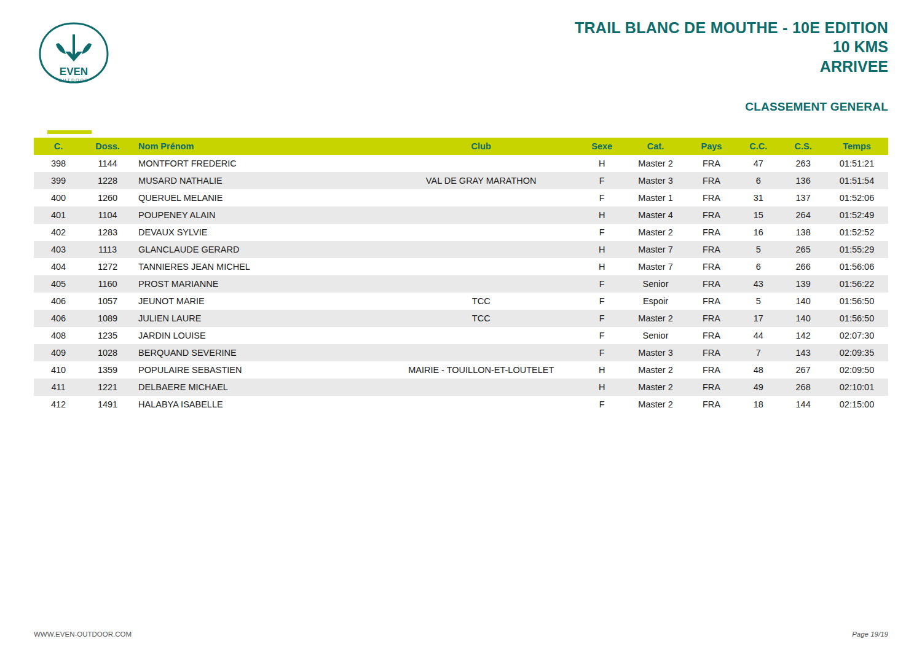EVEN OUTDOOR
TRAIL BLANC DE MOUTHE - 10E EDITION
10 KMS
ARRIVEE
CLASSEMENT GENERAL
| C. | Doss. | Nom Prénom | Club | Sexe | Cat. | Pays | C.C. | C.S. | Temps |
| --- | --- | --- | --- | --- | --- | --- | --- | --- | --- |
| 398 | 1144 | MONTFORT FREDERIC | | H | Master 2 | FRA | 47 | 263 | 01:51:21 |
| 399 | 1228 | MUSARD NATHALIE | VAL DE GRAY MARATHON | F | Master 3 | FRA | 6 | 136 | 01:51:54 |
| 400 | 1260 | QUERUEL MELANIE | | F | Master 1 | FRA | 31 | 137 | 01:52:06 |
| 401 | 1104 | POUPENEY ALAIN | | H | Master 4 | FRA | 15 | 264 | 01:52:49 |
| 402 | 1283 | DEVAUX SYLVIE | | F | Master 2 | FRA | 16 | 138 | 01:52:52 |
| 403 | 1113 | GLANCLAUDE GERARD | | H | Master 7 | FRA | 5 | 265 | 01:55:29 |
| 404 | 1272 | TANNIERES JEAN MICHEL | | H | Master 7 | FRA | 6 | 266 | 01:56:06 |
| 405 | 1160 | PROST MARIANNE | | F | Senior | FRA | 43 | 139 | 01:56:22 |
| 406 | 1057 | JEUNOT MARIE | TCC | F | Espoir | FRA | 5 | 140 | 01:56:50 |
| 406 | 1089 | JULIEN LAURE | TCC | F | Master 2 | FRA | 17 | 140 | 01:56:50 |
| 408 | 1235 | JARDIN LOUISE | | F | Senior | FRA | 44 | 142 | 02:07:30 |
| 409 | 1028 | BERQUAND SEVERINE | | F | Master 3 | FRA | 7 | 143 | 02:09:35 |
| 410 | 1359 | POPULAIRE SEBASTIEN | MAIRIE - TOUILLON-ET-LOUTELET | H | Master 2 | FRA | 48 | 267 | 02:09:50 |
| 411 | 1221 | DELBAERE MICHAEL | | H | Master 2 | FRA | 49 | 268 | 02:10:01 |
| 412 | 1491 | HALABYA ISABELLE | | F | Master 2 | FRA | 18 | 144 | 02:15:00 |
WWW.EVEN-OUTDOOR.COM
Page 19/19